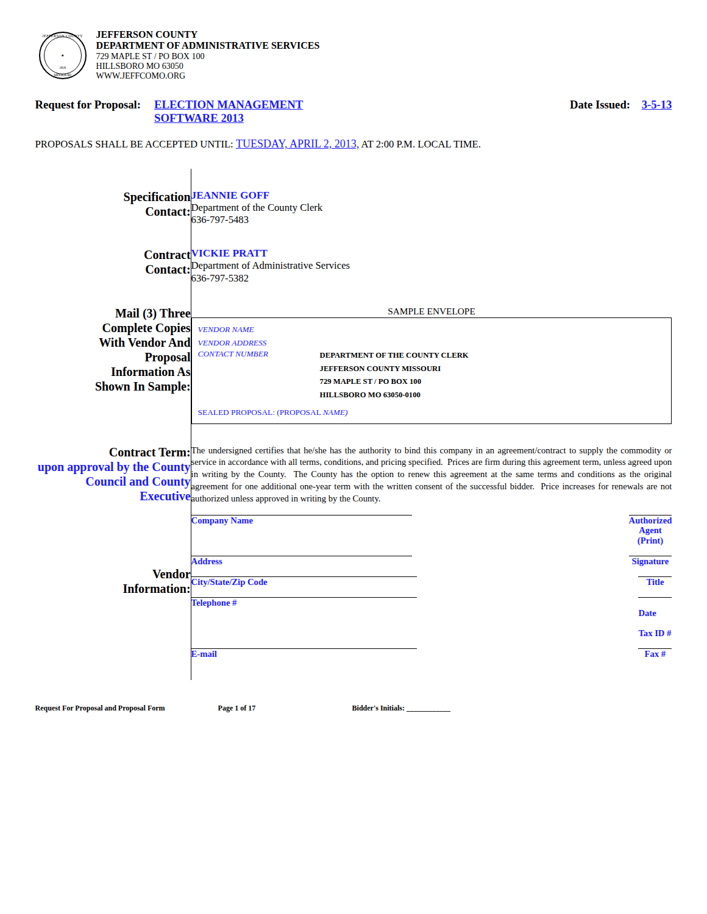JEFFERSON COUNTY
★
1818
MISSOURI
JEFFERSON COUNTY
DEPARTMENT OF ADMINISTRATIVE SERVICES
729 MAPLE ST / PO BOX 100
HILLSBORO MO 63050
WWW.JEFFCOMO.ORG
Request for Proposal:
ELECTION MANAGEMENT SOFTWARE 2013
Date Issued: 3-5-13
PROPOSALS SHALL BE ACCEPTED UNTIL: TUESDAY, APRIL 2, 2013, AT 2:00 P.M. LOCAL TIME.
| Specification Contact: | JEANNIE GOFF Department of the County Clerk 636-797-5483 |
| Contract Contact: | VICKIE PRATT Department of Administrative Services 636-797-5382 |
| Mail (3) Three Complete Copies With Vendor And Proposal Information As Shown In Sample: | SAMPLE ENVELOPE VENDOR NAME VENDOR ADDRESS CONTACT NUMBER DEPARTMENT OF THE COUNTY CLERK JEFFERSON COUNTY MISSOURI 729 MAPLE ST / PO BOX 100 HILLSBORO MO 63050-0100 SEALED PROPOSAL: (PROPOSAL NAME) |
| Contract Term: upon approval by the County Council and County Executive | The undersigned certifies that he/she has the authority to bind this company in an agreement/contract to supply the commodity or service in accordance with all terms, conditions, and pricing specified. Prices are firm during this agreement term, unless agreed upon in writing by the County. The County has the option to renew this agreement at the same terms and conditions as the original agreement for one additional one-year term with the written consent of the successful bidder. Price increases for renewals are not authorized unless approved in writing by the County. |
| | / Company Name / / Authorized Agent (Print) / / Address / / Signature / |
| Vendor Information: | / City/State/Zip Code / / Title / / Telephone # / / Date Tax ID # / / E-mail / / Fax # / |
Request For Proposal and Proposal Form
Page 1 of 17
Bidder's Initials: ____________